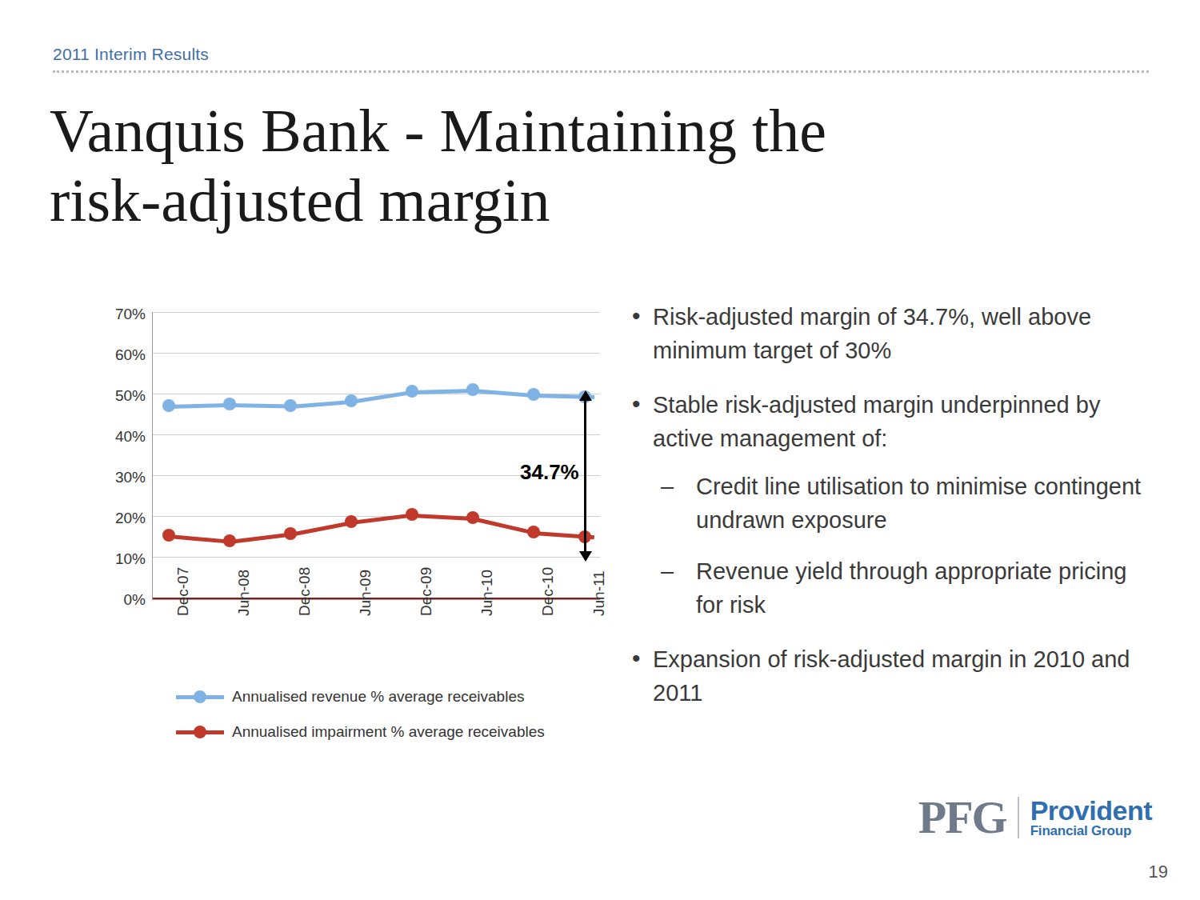2011 Interim Results
Vanquis Bank - Maintaining the
risk-adjusted margin
70%
60%
50%
40%
30%
20%
10%
0%
Dec-07
Jun-08
Dec-08
Jun-09
Dec-09
Jun-10
Dec-10
Jun-11
34.7%
Annualised revenue % average receivables
Annualised impairment % average receivables
Risk-adjusted margin of 34.7%, well above minimum target of 30%
Stable risk-adjusted margin underpinned by active management of:
Credit line utilisation to minimise contingent undrawn exposure
Revenue yield through appropriate pricing for risk
Expansion of risk-adjusted margin in 2010 and 2011
PFG
Provident
Financial Group
19